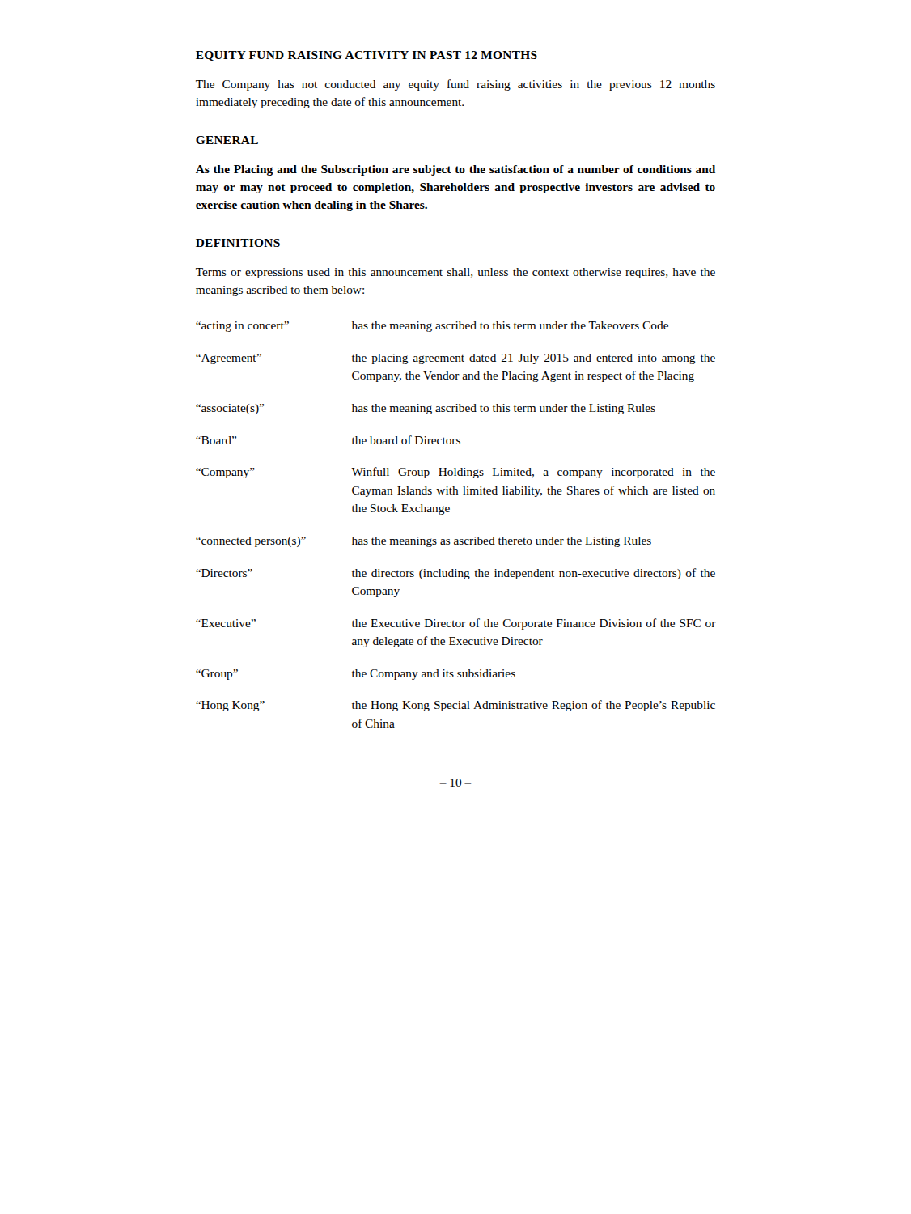EQUITY FUND RAISING ACTIVITY IN PAST 12 MONTHS
The Company has not conducted any equity fund raising activities in the previous 12 months immediately preceding the date of this announcement.
GENERAL
As the Placing and the Subscription are subject to the satisfaction of a number of conditions and may or may not proceed to completion, Shareholders and prospective investors are advised to exercise caution when dealing in the Shares.
DEFINITIONS
Terms or expressions used in this announcement shall, unless the context otherwise requires, have the meanings ascribed to them below:
| “acting in concert” | has the meaning ascribed to this term under the Takeovers Code |
| “Agreement” | the placing agreement dated 21 July 2015 and entered into among the Company, the Vendor and the Placing Agent in respect of the Placing |
| “associate(s)” | has the meaning ascribed to this term under the Listing Rules |
| “Board” | the board of Directors |
| “Company” | Winfull Group Holdings Limited, a company incorporated in the Cayman Islands with limited liability, the Shares of which are listed on the Stock Exchange |
| “connected person(s)” | has the meanings as ascribed thereto under the Listing Rules |
| “Directors” | the directors (including the independent non-executive directors) of the Company |
| “Executive” | the Executive Director of the Corporate Finance Division of the SFC or any delegate of the Executive Director |
| “Group” | the Company and its subsidiaries |
| “Hong Kong” | the Hong Kong Special Administrative Region of the People’s Republic of China |
– 10 –